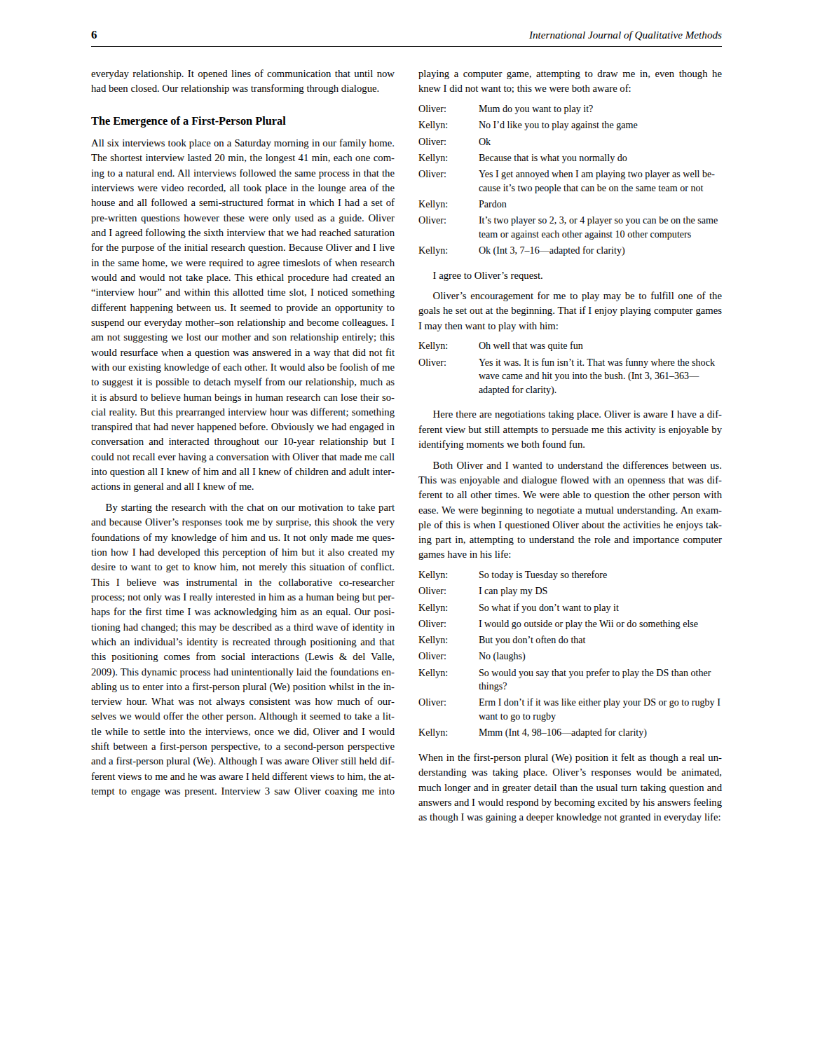6 International Journal of Qualitative Methods
everyday relationship. It opened lines of communication that until now had been closed. Our relationship was transforming through dialogue.
The Emergence of a First-Person Plural
All six interviews took place on a Saturday morning in our family home. The shortest interview lasted 20 min, the longest 41 min, each one coming to a natural end. All interviews followed the same process in that the interviews were video recorded, all took place in the lounge area of the house and all followed a semi-structured format in which I had a set of pre-written questions however these were only used as a guide. Oliver and I agreed following the sixth interview that we had reached saturation for the purpose of the initial research question. Because Oliver and I live in the same home, we were required to agree timeslots of when research would and would not take place. This ethical procedure had created an “interview hour” and within this allotted time slot, I noticed something different happening between us. It seemed to provide an opportunity to suspend our everyday mother–son relationship and become colleagues. I am not suggesting we lost our mother and son relationship entirely; this would resurface when a question was answered in a way that did not fit with our existing knowledge of each other. It would also be foolish of me to suggest it is possible to detach myself from our relationship, much as it is absurd to believe human beings in human research can lose their social reality. But this prearranged interview hour was different; something transpired that had never happened before. Obviously we had engaged in conversation and interacted throughout our 10-year relationship but I could not recall ever having a conversation with Oliver that made me call into question all I knew of him and all I knew of children and adult interactions in general and all I knew of me.
By starting the research with the chat on our motivation to take part and because Oliver’s responses took me by surprise, this shook the very foundations of my knowledge of him and us. It not only made me question how I had developed this perception of him but it also created my desire to want to get to know him, not merely this situation of conflict. This I believe was instrumental in the collaborative co-researcher process; not only was I really interested in him as a human being but perhaps for the first time I was acknowledging him as an equal. Our positioning had changed; this may be described as a third wave of identity in which an individual’s identity is recreated through positioning and that this positioning comes from social interactions (Lewis & del Valle, 2009). This dynamic process had unintentionally laid the foundations enabling us to enter into a first-person plural (We) position whilst in the interview hour. What was not always consistent was how much of ourselves we would offer the other person. Although it seemed to take a little while to settle into the interviews, once we did, Oliver and I would shift between a first-person perspective, to a second-person perspective and a first-person plural (We). Although I was aware Oliver still held different views to me and he was aware I held different views to him, the attempt to engage was present. Interview 3 saw Oliver coaxing me into playing a computer game, attempting to draw me in, even though he knew I did not want to; this we were both aware of:
| Oliver: | Mum do you want to play it? |
| Kellyn: | No I’d like you to play against the game |
| Oliver: | Ok |
| Kellyn: | Because that is what you normally do |
| Oliver: | Yes I get annoyed when I am playing two player as well because it’s two people that can be on the same team or not |
| Kellyn: | Pardon |
| Oliver: | It’s two player so 2, 3, or 4 player so you can be on the same team or against each other against 10 other computers |
| Kellyn: | Ok (Int 3, 7–16—adapted for clarity) |
I agree to Oliver’s request.
Oliver’s encouragement for me to play may be to fulfill one of the goals he set out at the beginning. That if I enjoy playing computer games I may then want to play with him:
| Kellyn: | Oh well that was quite fun |
| Oliver: | Yes it was. It is fun isn’t it. That was funny where the shock wave came and hit you into the bush. (Int 3, 361–363—adapted for clarity). |
Here there are negotiations taking place. Oliver is aware I have a different view but still attempts to persuade me this activity is enjoyable by identifying moments we both found fun.
Both Oliver and I wanted to understand the differences between us. This was enjoyable and dialogue flowed with an openness that was different to all other times. We were able to question the other person with ease. We were beginning to negotiate a mutual understanding. An example of this is when I questioned Oliver about the activities he enjoys taking part in, attempting to understand the role and importance computer games have in his life:
| Kellyn: | So today is Tuesday so therefore |
| Oliver: | I can play my DS |
| Kellyn: | So what if you don’t want to play it |
| Oliver: | I would go outside or play the Wii or do something else |
| Kellyn: | But you don’t often do that |
| Oliver: | No (laughs) |
| Kellyn: | So would you say that you prefer to play the DS than other things? |
| Oliver: | Erm I don’t if it was like either play your DS or go to rugby I want to go to rugby |
| Kellyn: | Mmm (Int 4, 98–106—adapted for clarity) |
When in the first-person plural (We) position it felt as though a real understanding was taking place. Oliver’s responses would be animated, much longer and in greater detail than the usual turn taking question and answers and I would respond by becoming excited by his answers feeling as though I was gaining a deeper knowledge not granted in everyday life: